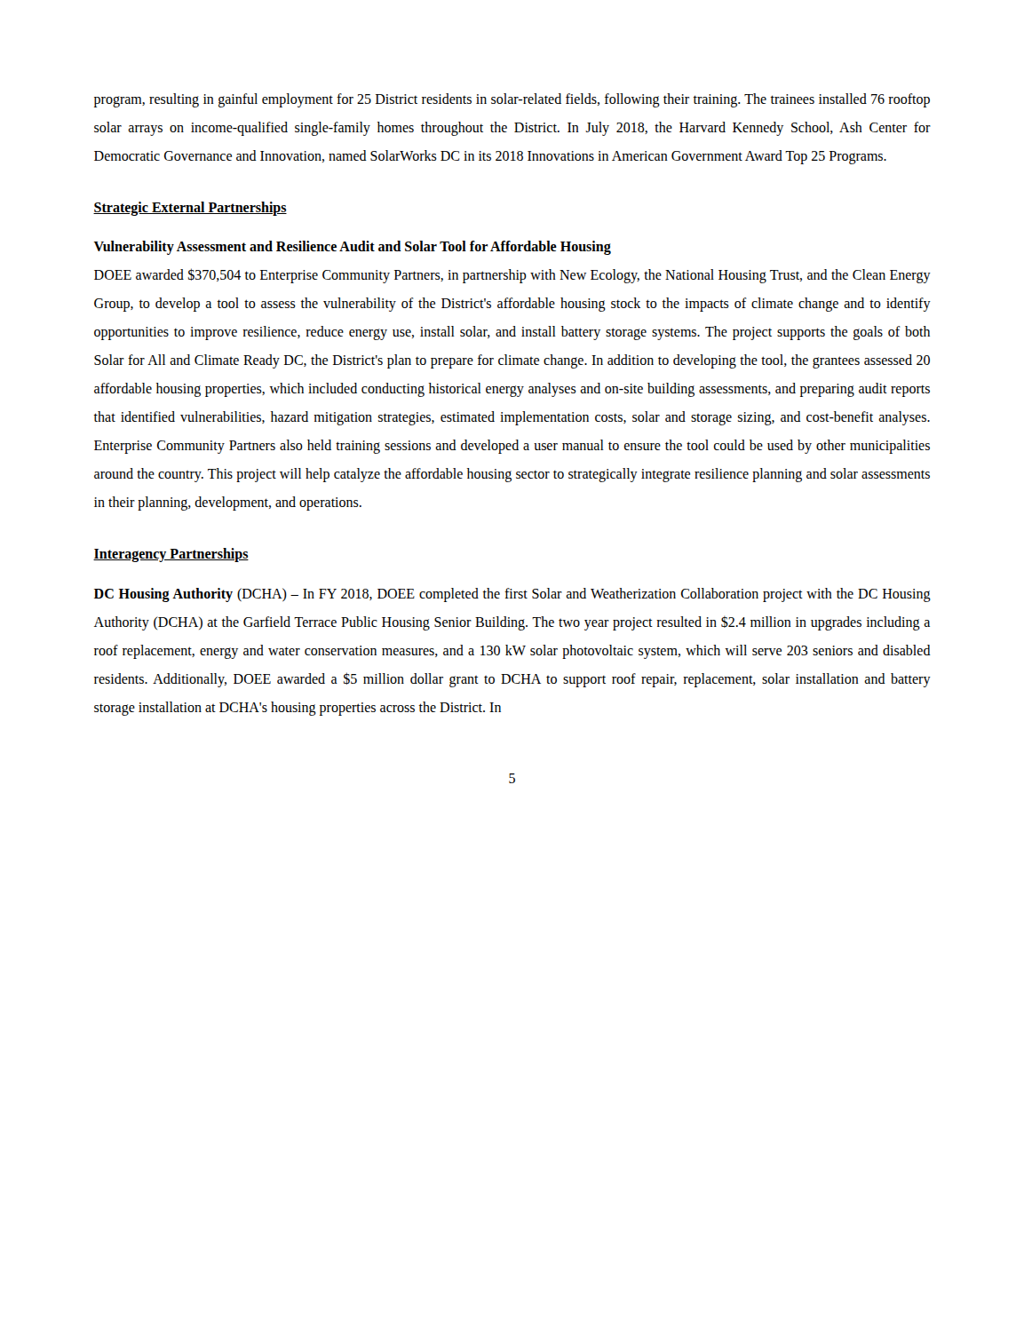program, resulting in gainful employment for 25 District residents in solar-related fields, following their training. The trainees installed 76 rooftop solar arrays on income-qualified single-family homes throughout the District. In July 2018, the Harvard Kennedy School, Ash Center for Democratic Governance and Innovation, named SolarWorks DC in its 2018 Innovations in American Government Award Top 25 Programs.
Strategic External Partnerships
Vulnerability Assessment and Resilience Audit and Solar Tool for Affordable Housing
DOEE awarded $370,504 to Enterprise Community Partners, in partnership with New Ecology, the National Housing Trust, and the Clean Energy Group, to develop a tool to assess the vulnerability of the District's affordable housing stock to the impacts of climate change and to identify opportunities to improve resilience, reduce energy use, install solar, and install battery storage systems. The project supports the goals of both Solar for All and Climate Ready DC, the District's plan to prepare for climate change. In addition to developing the tool, the grantees assessed 20 affordable housing properties, which included conducting historical energy analyses and on-site building assessments, and preparing audit reports that identified vulnerabilities, hazard mitigation strategies, estimated implementation costs, solar and storage sizing, and cost-benefit analyses. Enterprise Community Partners also held training sessions and developed a user manual to ensure the tool could be used by other municipalities around the country. This project will help catalyze the affordable housing sector to strategically integrate resilience planning and solar assessments in their planning, development, and operations.
Interagency Partnerships
DC Housing Authority (DCHA) – In FY 2018, DOEE completed the first Solar and Weatherization Collaboration project with the DC Housing Authority (DCHA) at the Garfield Terrace Public Housing Senior Building. The two year project resulted in $2.4 million in upgrades including a roof replacement, energy and water conservation measures, and a 130 kW solar photovoltaic system, which will serve 203 seniors and disabled residents. Additionally, DOEE awarded a $5 million dollar grant to DCHA to support roof repair, replacement, solar installation and battery storage installation at DCHA's housing properties across the District. In
5